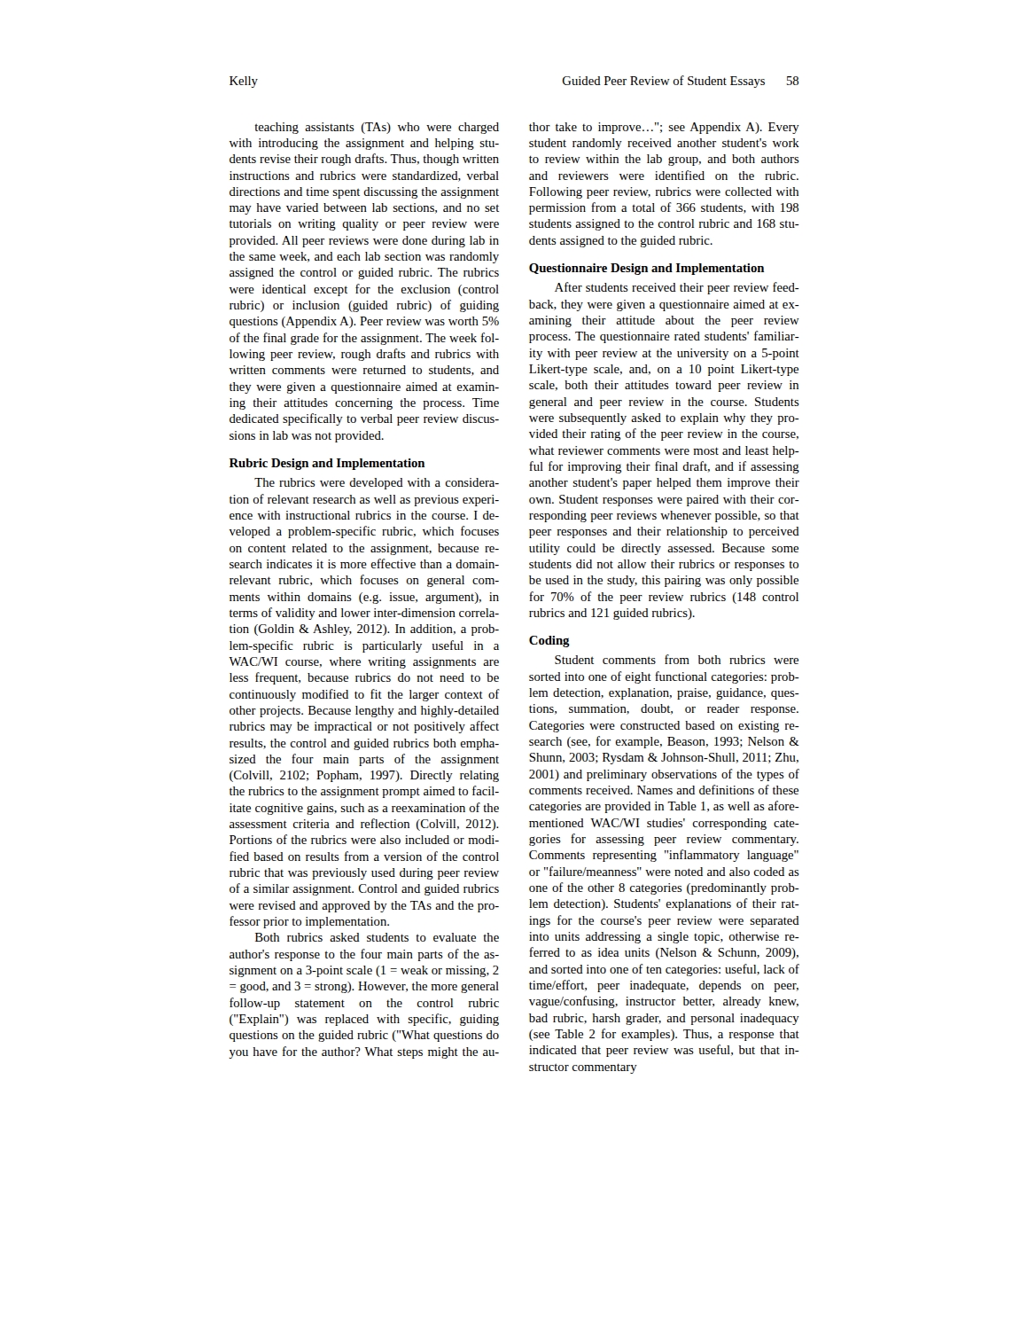Kelly
Guided Peer Review of Student Essays58
teaching assistants (TAs) who were charged with introducing the assignment and helping students revise their rough drafts. Thus, though written instructions and rubrics were standardized, verbal directions and time spent discussing the assignment may have varied between lab sections, and no set tutorials on writing quality or peer review were provided. All peer reviews were done during lab in the same week, and each lab section was randomly assigned the control or guided rubric. The rubrics were identical except for the exclusion (control rubric) or inclusion (guided rubric) of guiding questions (Appendix A). Peer review was worth 5% of the final grade for the assignment. The week following peer review, rough drafts and rubrics with written comments were returned to students, and they were given a questionnaire aimed at examining their attitudes concerning the process. Time dedicated specifically to verbal peer review discussions in lab was not provided.
Rubric Design and Implementation
The rubrics were developed with a consideration of relevant research as well as previous experience with instructional rubrics in the course. I developed a problem-specific rubric, which focuses on content related to the assignment, because research indicates it is more effective than a domain-relevant rubric, which focuses on general comments within domains (e.g. issue, argument), in terms of validity and lower inter-dimension correlation (Goldin & Ashley, 2012). In addition, a problem-specific rubric is particularly useful in a WAC/WI course, where writing assignments are less frequent, because rubrics do not need to be continuously modified to fit the larger context of other projects. Because lengthy and highly-detailed rubrics may be impractical or not positively affect results, the control and guided rubrics both emphasized the four main parts of the assignment (Colvill, 2102; Popham, 1997). Directly relating the rubrics to the assignment prompt aimed to facilitate cognitive gains, such as a reexamination of the assessment criteria and reflection (Colvill, 2012). Portions of the rubrics were also included or modified based on results from a version of the control rubric that was previously used during peer review of a similar assignment. Control and guided rubrics were revised and approved by the TAs and the professor prior to implementation.
Both rubrics asked students to evaluate the author's response to the four main parts of the assignment on a 3-point scale (1 = weak or missing, 2 = good, and 3 = strong). However, the more general follow-up statement on the control rubric ("Explain") was replaced with specific, guiding questions on the guided rubric ("What questions do you have for the author? What steps might the author take to improve…"; see Appendix A). Every student randomly received another student's work to review within the lab group, and both authors and reviewers were identified on the rubric. Following peer review, rubrics were collected with permission from a total of 366 students, with 198 students assigned to the control rubric and 168 students assigned to the guided rubric.
Questionnaire Design and Implementation
After students received their peer review feedback, they were given a questionnaire aimed at examining their attitude about the peer review process. The questionnaire rated students' familiarity with peer review at the university on a 5-point Likert-type scale, and, on a 10 point Likert-type scale, both their attitudes toward peer review in general and peer review in the course. Students were subsequently asked to explain why they provided their rating of the peer review in the course, what reviewer comments were most and least helpful for improving their final draft, and if assessing another student's paper helped them improve their own. Student responses were paired with their corresponding peer reviews whenever possible, so that peer responses and their relationship to perceived utility could be directly assessed. Because some students did not allow their rubrics or responses to be used in the study, this pairing was only possible for 70% of the peer review rubrics (148 control rubrics and 121 guided rubrics).
Coding
Student comments from both rubrics were sorted into one of eight functional categories: problem detection, explanation, praise, guidance, questions, summation, doubt, or reader response. Categories were constructed based on existing research (see, for example, Beason, 1993; Nelson & Shunn, 2003; Rysdam & Johnson-Shull, 2011; Zhu, 2001) and preliminary observations of the types of comments received. Names and definitions of these categories are provided in Table 1, as well as aforementioned WAC/WI studies' corresponding categories for assessing peer review commentary. Comments representing "inflammatory language" or "failure/meanness" were noted and also coded as one of the other 8 categories (predominantly problem detection). Students' explanations of their ratings for the course's peer review were separated into units addressing a single topic, otherwise referred to as idea units (Nelson & Schunn, 2009), and sorted into one of ten categories: useful, lack of time/effort, peer inadequate, depends on peer, vague/confusing, instructor better, already knew, bad rubric, harsh grader, and personal inadequacy (see Table 2 for examples). Thus, a response that indicated that peer review was useful, but that instructor commentary